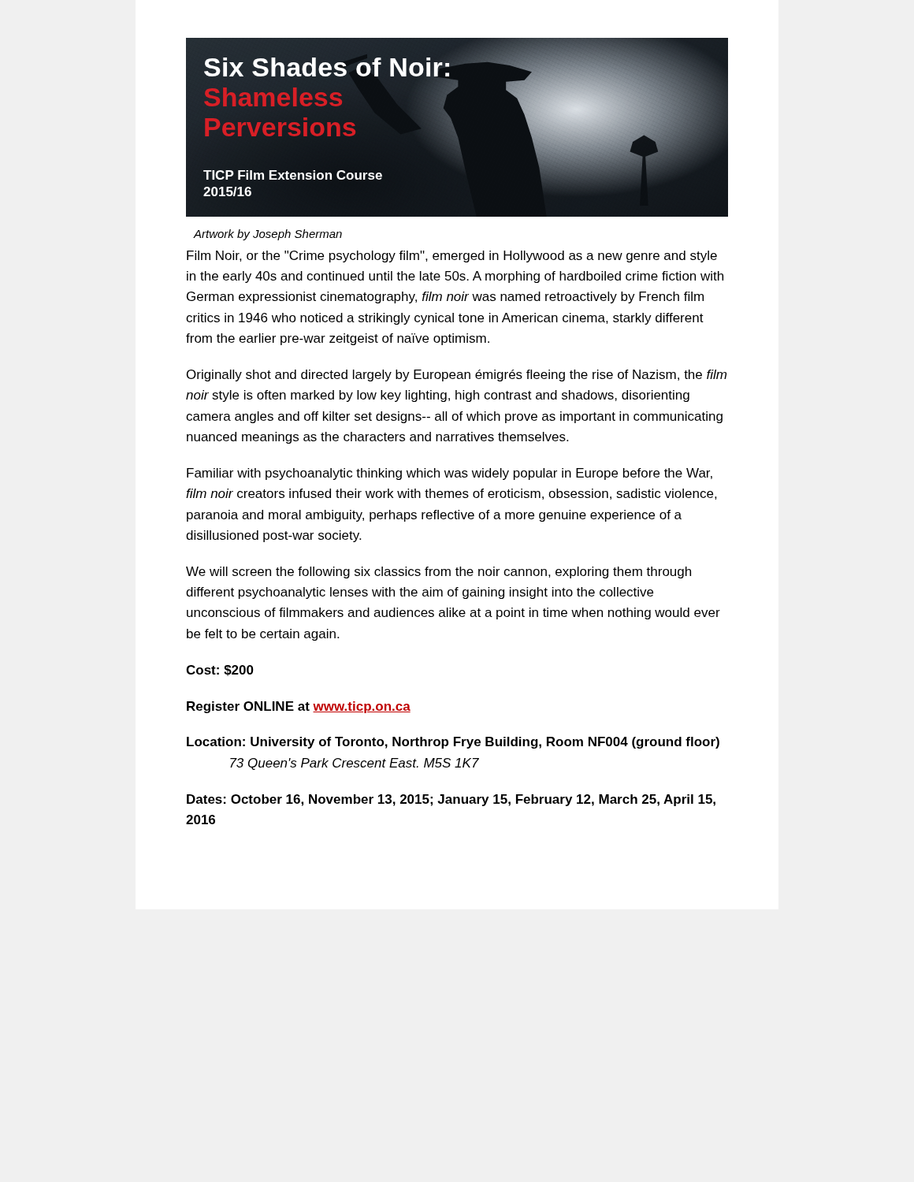Six Shades of Noir: Shameless Perversions
TICP Film Extension Course
2015/16
Artwork by Joseph Sherman
Film Noir, or the "Crime psychology film", emerged in Hollywood as a new genre and style in the early 40s and continued until the late 50s. A morphing of hardboiled crime fiction with German expressionist cinematography, film noir was named retroactively by French film critics in 1946 who noticed a strikingly cynical tone in American cinema, starkly different from the earlier pre-war zeitgeist of naïve optimism.
Originally shot and directed largely by European émigrés fleeing the rise of Nazism, the film noir style is often marked by low key lighting, high contrast and shadows, disorienting camera angles and off kilter set designs-- all of which prove as important in communicating nuanced meanings as the characters and narratives themselves.
Familiar with psychoanalytic thinking which was widely popular in Europe before the War, film noir creators infused their work with themes of eroticism, obsession, sadistic violence, paranoia and moral ambiguity, perhaps reflective of a more genuine experience of a disillusioned post-war society.
We will screen the following six classics from the noir cannon, exploring them through different psychoanalytic lenses with the aim of gaining insight into the collective unconscious of filmmakers and audiences alike at a point in time when nothing would ever be felt to be certain again.
Cost: $200
Register ONLINE at www.ticp.on.ca
Location: University of Toronto, Northrop Frye Building, Room NF004 (ground floor) 73 Queen's Park Crescent East. M5S 1K7
Dates: October 16, November 13, 2015; January 15, February 12, March 25, April 15, 2016